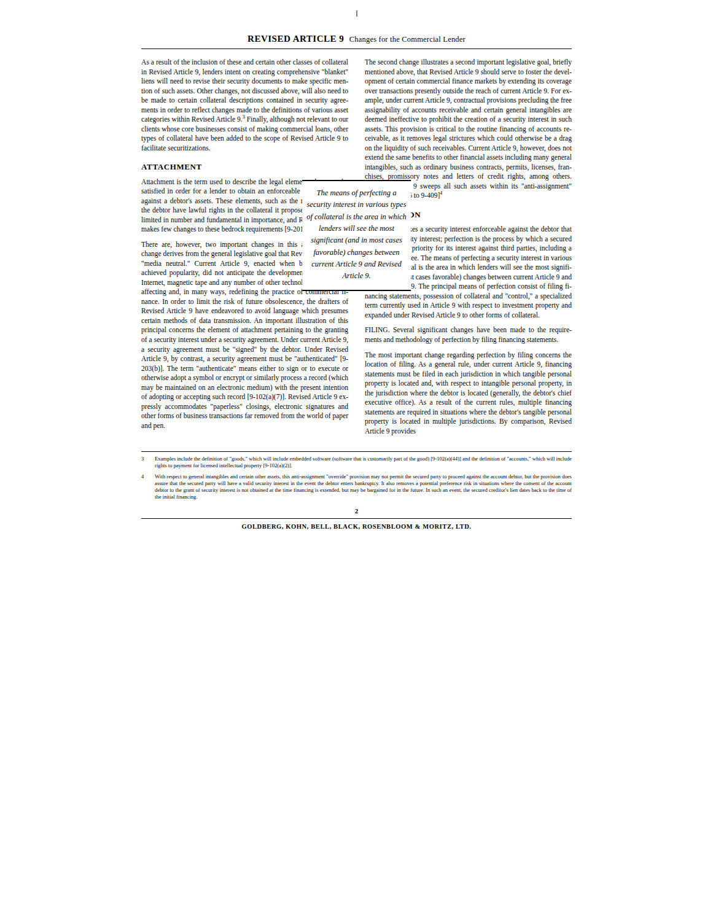REVISED ARTICLE 9 Changes for the Commercial Lender
As a result of the inclusion of these and certain other classes of collateral in Revised Article 9, lenders intent on creating comprehensive "blanket" liens will need to revise their security documents to make specific mention of such assets. Other changes, not discussed above, will also need to be made to certain collateral descriptions contained in security agreements in order to reflect changes made to the definitions of various asset categories within Revised Article 9.3 Finally, although not relevant to our clients whose core businesses consist of making commercial loans, other types of collateral have been added to the scope of Revised Article 9 to facilitate securitizations.
ATTACHMENT
Attachment is the term used to describe the legal elements that must be satisfied in order for a lender to obtain an enforceable security interest against a debtor's assets. These elements, such as the requirement that the debtor have lawful rights in the collateral it proposes to pledge, are limited in number and fundamental in importance, and Revised Article 9 makes few changes to these bedrock requirements [9-201 to 9-204].
There are, however, two important changes in this arena. The first change derives from the general legislative goal that Revised Article 9 be "media neutral." Current Article 9, enacted when bellbottoms first achieved popularity, did not anticipate the development of e-mail, the Internet, magnetic tape and any number of other technological advances affecting and, in many ways, redefining the practice of commercial finance. In order to limit the risk of future obsolescence, the drafters of Revised Article 9 have endeavored to avoid language which presumes certain methods of data transmission. An important illustration of this principal concerns the element of attachment pertaining to the granting of a security interest under a security agreement. Under current Article 9, a security agreement must be "signed" by the debtor. Under Revised Article 9, by contrast, a security agreement must be "authenticated" [9-203(b)]. The term "authenticate" means either to sign or to execute or otherwise adopt a symbol or encrypt or similarly process a record (which may be maintained on an electronic medium) with the present intention of adopting or accepting such record [9-102(a)(7)]. Revised Article 9 expressly accommodates "paperless" closings, electronic signatures and other forms of business transactions far removed from the world of paper and pen.
The second change illustrates a second important legislative goal, briefly mentioned above, that Revised Article 9 should serve to foster the development of certain commercial finance markets by extending its coverage over transactions presently outside the reach of current Article 9. For example, under current Article 9, contractual provisions precluding the free assignability of accounts receivable and certain general intangibles are deemed ineffective to prohibit the creation of a security interest in such assets. This provision is critical to the routine financing of accounts receivable, as it removes legal strictures which could otherwise be a drag on the liquidity of such receivables. Current Article 9, however, does not extend the same benefits to other financial assets including many general intangibles, such as ordinary business contracts, permits, licenses, franchises, promissory notes and letters of credit rights, among others. Revised Article 9 sweeps all such assets within its "anti-assignment" provision [9-406 to 9-409]4
PERFECTION
Attachment makes a security interest enforceable against the debtor that grants the security interest; perfection is the process by which a secured creditor obtains priority for its interest against third parties, including a bankruptcy trustee. The means of perfecting a security interest in various types of collateral is the area in which lenders will see the most significant (and in most cases favorable) changes between current Article 9 and Revised Article 9. The principal means of perfection consist of filing financing statements, possession of collateral and "control," a specialized term currently used in Article 9 with respect to investment property and expanded under Revised Article 9 to other forms of collateral.
FILING. Several significant changes have been made to the requirements and methodology of perfection by filing financing statements.
The most important change regarding perfection by filing concerns the location of filing. As a general rule, under current Article 9, financing statements must be filed in each jurisdiction in which tangible personal property is located and, with respect to intangible personal property, in the jurisdiction where the debtor is located (generally, the debtor's chief executive office). As a result of the current rules, multiple financing statements are required in situations where the debtor's tangible personal property is located in multiple jurisdictions. By comparison, Revised Article 9 provides
The means of perfecting a security interest in various types of collateral is the area in which lenders will see the most significant (and in most cases favorable) changes between current Article 9 and Revised Article 9.
3
Examples include the definition of "goods," which will include embedded software (software that is customarily part of the good) [9-102(a)(44)] and the definition of "accounts," which will include rights to payment for licensed intellectual property [9-102(a)(2)].
4
With respect to general intangibles and certain other assets, this anti-assignment "override" provision may not permit the secured party to proceed against the account debtor, but the provision does assure that the secured party will have a valid security interest in the event the debtor enters bankruptcy. It also removes a potential preference risk in situations where the consent of the account debtor to the grant of security interest is not obtained at the time financing is extended, but may be bargained for in the future. In such an event, the secured creditor's lien dates back to the time of the initial financing.
2
GOLDBERG, KOHN, BELL, BLACK, ROSENBLOOM & MORITZ, LTD.